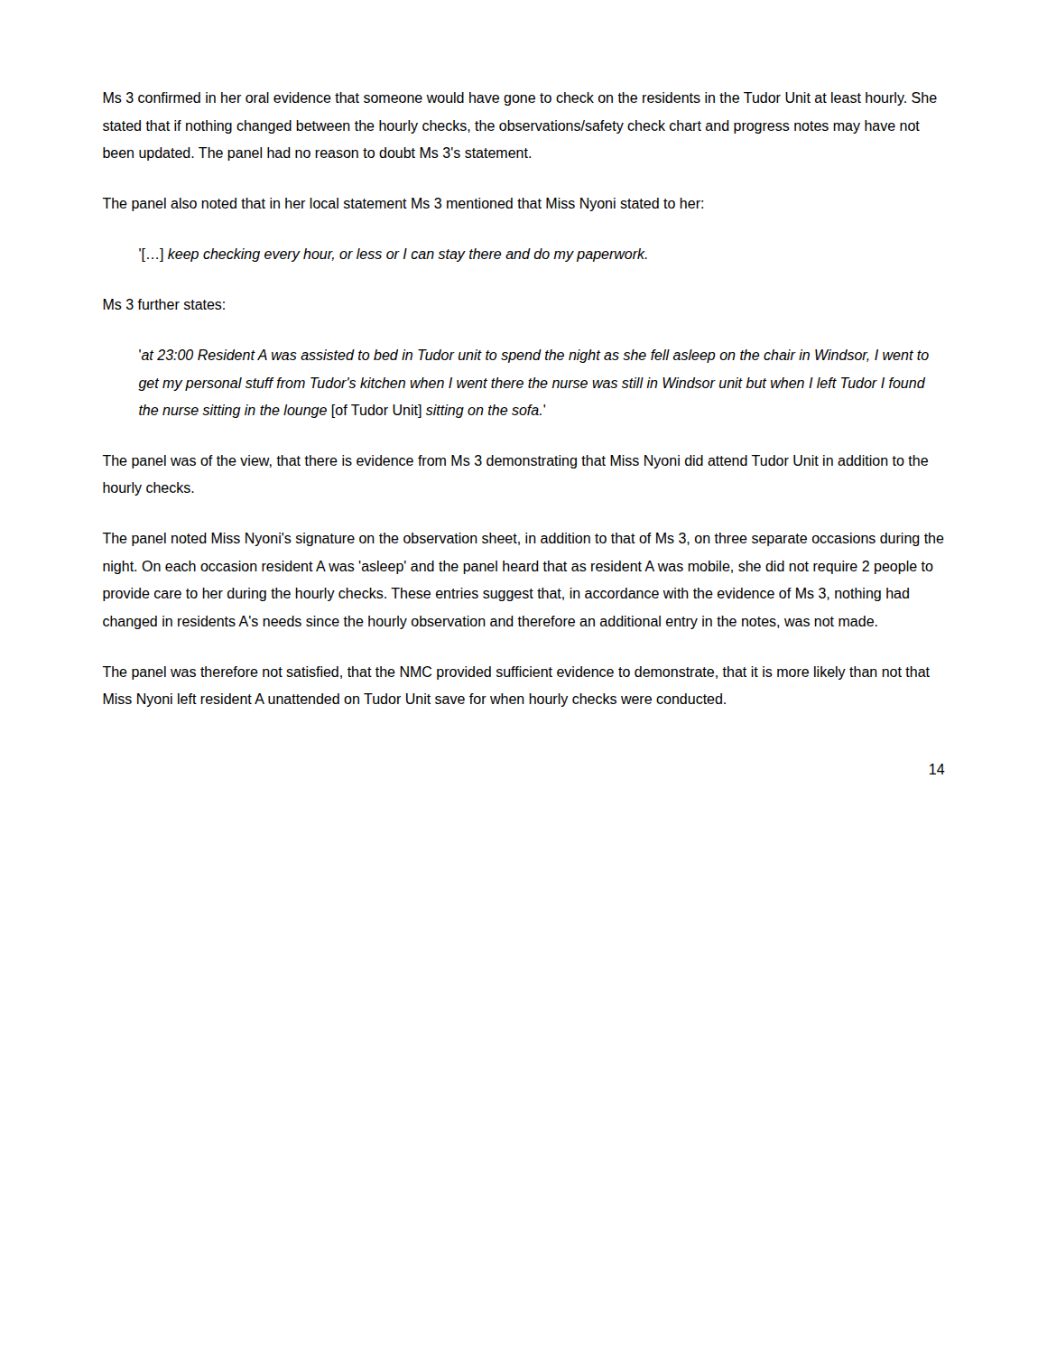Ms 3 confirmed in her oral evidence that someone would have gone to check on the residents in the Tudor Unit at least hourly. She stated that if nothing changed between the hourly checks, the observations/safety check chart and progress notes may have not been updated. The panel had no reason to doubt Ms 3's statement.
The panel also noted that in her local statement Ms 3 mentioned that Miss Nyoni stated to her:
'[…] keep checking every hour, or less or I can stay there and do my paperwork.
Ms 3 further states:
'at 23:00 Resident A was assisted to bed in Tudor unit to spend the night as she fell asleep on the chair in Windsor, I went to get my personal stuff from Tudor's kitchen when I went there the nurse was still in Windsor unit but when I left Tudor I found the nurse sitting in the lounge [of Tudor Unit] sitting on the sofa.'
The panel was of the view, that there is evidence from Ms 3 demonstrating that Miss Nyoni did attend Tudor Unit in addition to the hourly checks.
The panel noted Miss Nyoni's signature on the observation sheet, in addition to that of Ms 3, on three separate occasions during the night. On each occasion resident A was 'asleep' and the panel heard that as resident A was mobile, she did not require 2 people to provide care to her during the hourly checks. These entries suggest that, in accordance with the evidence of Ms 3, nothing had changed in residents A's needs since the hourly observation and therefore an additional entry in the notes, was not made.
The panel was therefore not satisfied, that the NMC provided sufficient evidence to demonstrate, that it is more likely than not that Miss Nyoni left resident A unattended on Tudor Unit save for when hourly checks were conducted.
14